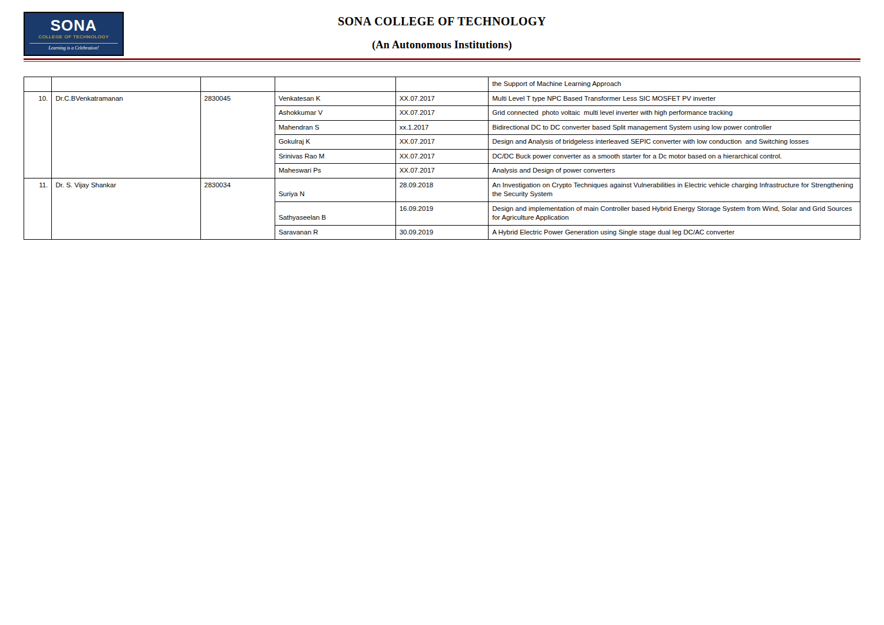SONA
COLLEGE OF TECHNOLOGY
Learning is a Celebration!
SONA COLLEGE OF TECHNOLOGY
(An Autonomous Institutions)
| | | | | | the Support of Machine Learning Approach |
| 10. | Dr.C.BVenkatramanan | 2830045 | Venkatesan K | XX.07.2017 | Multi Level T type NPC Based Transformer Less SIC MOSFET PV inverter |
| Ashokkumar V | XX.07.2017 | Grid connected photo voltaic multi level inverter with high performance tracking |
| Mahendran S | xx.1.2017 | Bidirectional DC to DC converter based Split management System using low power controller |
| Gokulraj K | XX.07.2017 | Design and Analysis of bridgeless interleaved SEPIC converter with low conduction and Switching losses |
| Srinivas Rao M | XX.07.2017 | DC/DC Buck power converter as a smooth starter for a Dc motor based on a hierarchical control. |
| Maheswari Ps | XX.07.2017 | Analysis and Design of power converters |
| 11. | Dr. S. Vijay Shankar | 2830034 | Suriya N | 28.09.2018 | An Investigation on Crypto Techniques against Vulnerabilities in Electric vehicle charging Infrastructure for Strengthening the Security System |
| Sathyaseelan B | 16.09.2019 | Design and implementation of main Controller based Hybrid Energy Storage System from Wind, Solar and Grid Sources for Agriculture Application |
| Saravanan R | 30.09.2019 | A Hybrid Electric Power Generation using Single stage dual leg DC/AC converter |